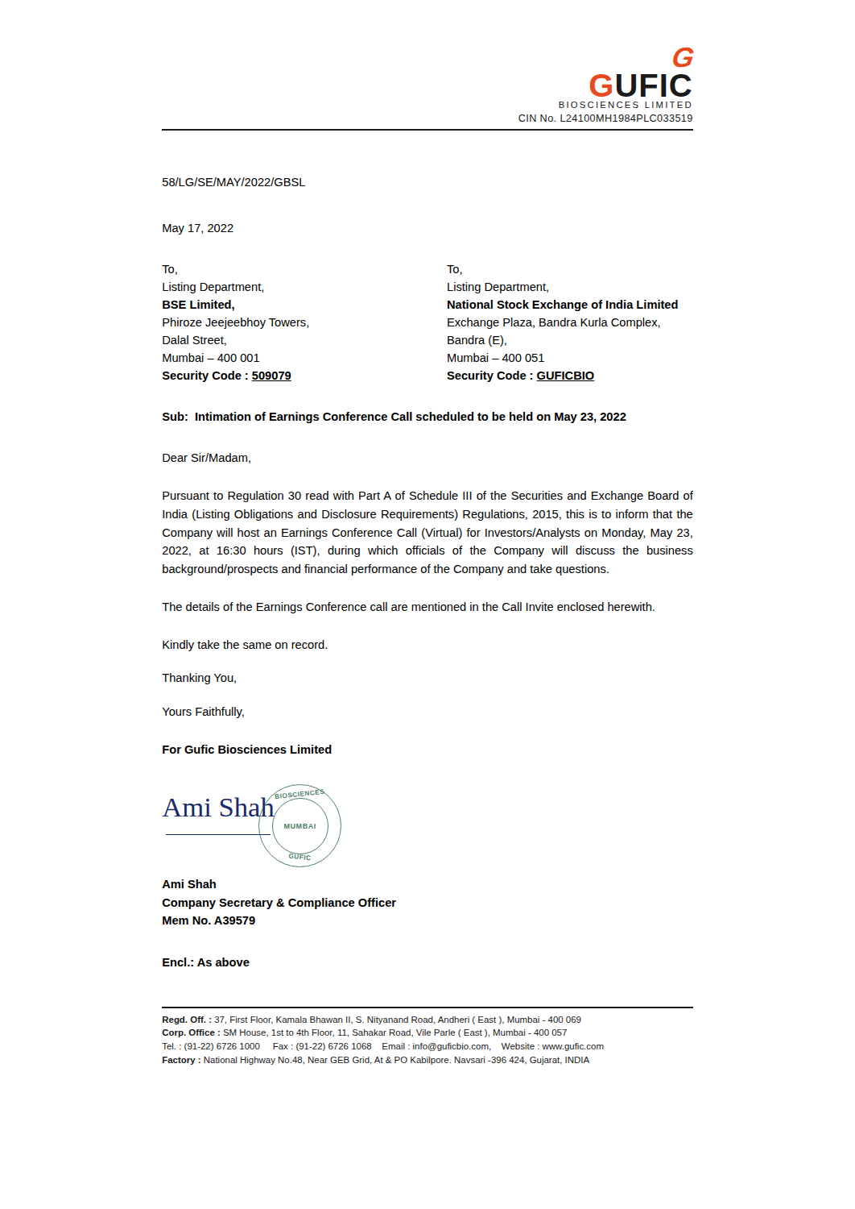G
GUFIC
BIOSCIENCES LIMITED
CIN No. L24100MH1984PLC033519
58/LG/SE/MAY/2022/GBSL
May 17, 2022
| To, Listing Department, BSE Limited, Phiroze Jeejeebhoy Towers, Dalal Street, Mumbai – 400 001 Security Code : 509079 | To, Listing Department, National Stock Exchange of India Limited Exchange Plaza, Bandra Kurla Complex, Bandra (E), Mumbai – 400 051 Security Code : GUFICBIO |
Sub: Intimation of Earnings Conference Call scheduled to be held on May 23, 2022
Dear Sir/Madam,
Pursuant to Regulation 30 read with Part A of Schedule III of the Securities and Exchange Board of India (Listing Obligations and Disclosure Requirements) Regulations, 2015, this is to inform that the Company will host an Earnings Conference Call (Virtual) for Investors/Analysts on Monday, May 23, 2022, at 16:30 hours (IST), during which officials of the Company will discuss the business background/prospects and financial performance of the Company and take questions.
The details of the Earnings Conference call are mentioned in the Call Invite enclosed herewith.
Kindly take the same on record.
Thanking You,
Yours Faithfully,
For Gufic Biosciences Limited
Ami Shah
BIOSCIENCES
MUMBAI
GUFIC
Ami Shah
Company Secretary & Compliance Officer
Mem No. A39579
Encl.: As above
Regd. Off. : 37, First Floor, Kamala Bhawan II, S. Nityanand Road, Andheri ( East ), Mumbai - 400 069
Corp. Office : SM House, 1st to 4th Floor, 11, Sahakar Road, Vile Parle ( East ), Mumbai - 400 057
Tel. : (91-22) 6726 1000 Fax : (91-22) 6726 1068 Email : info@guficbio.com, Website : www.gufic.com
Factory : National Highway No.48, Near GEB Grid, At & PO Kabilpore. Navsari -396 424, Gujarat, INDIA